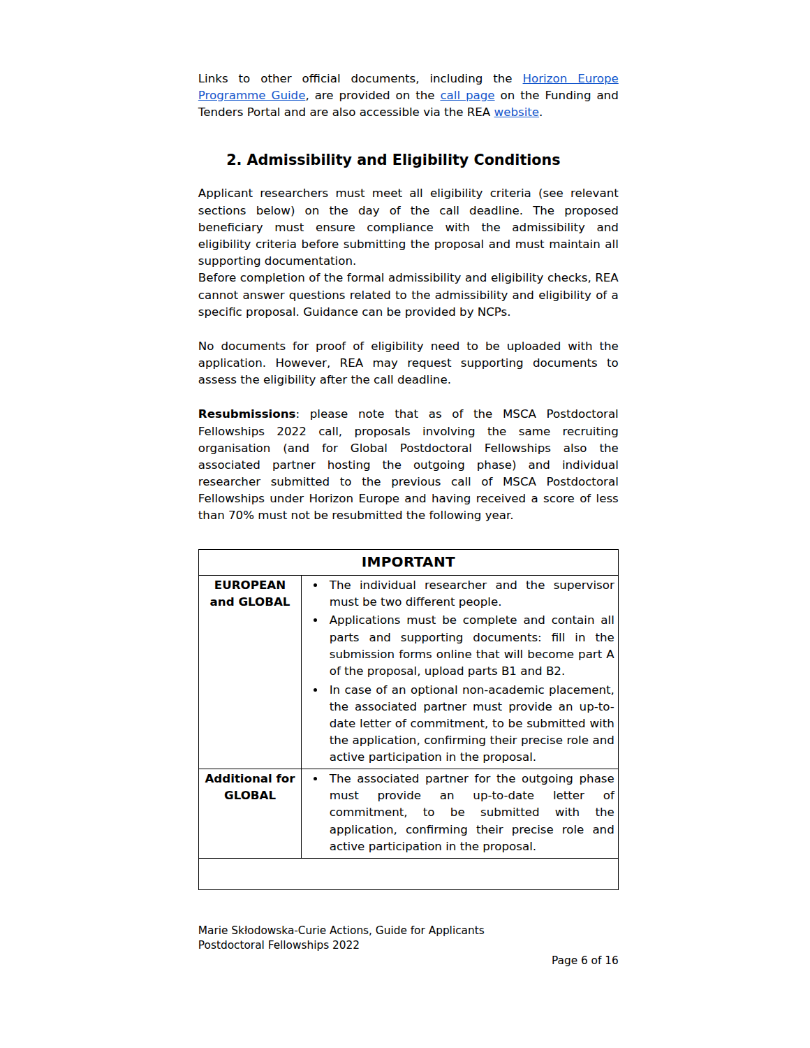Links to other official documents, including the Horizon Europe Programme Guide, are provided on the call page on the Funding and Tenders Portal and are also accessible via the REA website.
2. Admissibility and Eligibility Conditions
Applicant researchers must meet all eligibility criteria (see relevant sections below) on the day of the call deadline. The proposed beneficiary must ensure compliance with the admissibility and eligibility criteria before submitting the proposal and must maintain all supporting documentation.
Before completion of the formal admissibility and eligibility checks, REA cannot answer questions related to the admissibility and eligibility of a specific proposal. Guidance can be provided by NCPs.
No documents for proof of eligibility need to be uploaded with the application. However, REA may request supporting documents to assess the eligibility after the call deadline.
Resubmissions: please note that as of the MSCA Postdoctoral Fellowships 2022 call, proposals involving the same recruiting organisation (and for Global Postdoctoral Fellowships also the associated partner hosting the outgoing phase) and individual researcher submitted to the previous call of MSCA Postdoctoral Fellowships under Horizon Europe and having received a score of less than 70% must not be resubmitted the following year.
| IMPORTANT |
| --- |
| EUROPEAN and GLOBAL | The individual researcher and the supervisor must be two different people. Applications must be complete and contain all parts and supporting documents: fill in the submission forms online that will become part A of the proposal, upload parts B1 and B2. In case of an optional non-academic placement, the associated partner must provide an up-to-date letter of commitment, to be submitted with the application, confirming their precise role and active participation in the proposal. |
| Additional for GLOBAL | The associated partner for the outgoing phase must provide an up-to-date letter of commitment, to be submitted with the application, confirming their precise role and active participation in the proposal. |
Marie Skłodowska-Curie Actions, Guide for Applicants
Postdoctoral Fellowships 2022
Page 6 of 16